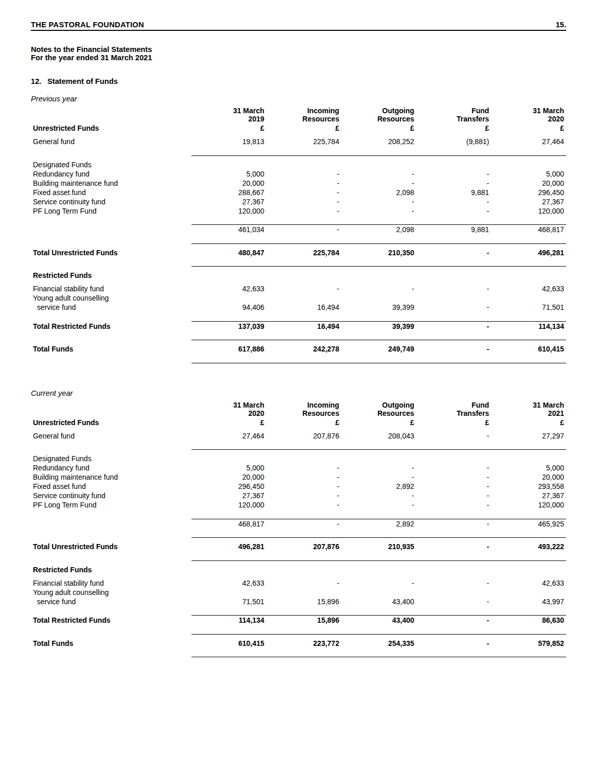THE PASTORAL FOUNDATION 15.
Notes to the Financial Statements
For the year ended 31 March 2021
12. Statement of Funds
Previous year
| | 31 March 2019 | Incoming Resources | Outgoing Resources | Fund Transfers | 31 March 2020 |
| --- | --- | --- | --- | --- | --- |
| Unrestricted Funds | £ | £ | £ | £ | £ |
| General fund | 19,813 | 225,784 | 208,252 | (9,881) | 27,464 |
| Designated Funds | | | | | |
| Redundancy fund | 5,000 | - | - | - | 5,000 |
| Building maintenance fund | 20,000 | - | - | - | 20,000 |
| Fixed asset fund | 288,667 | - | 2,098 | 9,881 | 296,450 |
| Service continuity fund | 27,367 | - | - | - | 27,367 |
| PF Long Term Fund | 120,000 | - | - | - | 120,000 |
| | 461,034 | - | 2,098 | 9,881 | 468,817 |
| Total Unrestricted Funds | 480,847 | 225,784 | 210,350 | - | 496,281 |
| Restricted Funds | | | | | |
| Financial stability fund | 42,633 | - | - | - | 42,633 |
| Young adult counselling | | | | | |
| service fund | 94,406 | 16,494 | 39,399 | - | 71,501 |
| Total Restricted Funds | 137,039 | 16,494 | 39,399 | - | 114,134 |
| Total Funds | 617,886 | 242,278 | 249,749 | - | 610,415 |
Current year
| | 31 March 2020 | Incoming Resources | Outgoing Resources | Fund Transfers | 31 March 2021 |
| --- | --- | --- | --- | --- | --- |
| Unrestricted Funds | £ | £ | £ | £ | £ |
| General fund | 27,464 | 207,876 | 208,043 | - | 27,297 |
| Designated Funds | | | | | |
| Redundancy fund | 5,000 | - | - | - | 5,000 |
| Building maintenance fund | 20,000 | - | - | - | 20,000 |
| Fixed asset fund | 296,450 | - | 2,892 | - | 293,558 |
| Service continuity fund | 27,367 | - | - | - | 27,367 |
| PF Long Term Fund | 120,000 | - | - | - | 120,000 |
| | 468,817 | - | 2,892 | - | 465,925 |
| Total Unrestricted Funds | 496,281 | 207,876 | 210,935 | - | 493,222 |
| Restricted Funds | | | | | |
| Financial stability fund | 42,633 | - | - | - | 42,633 |
| Young adult counselling | | | | | |
| service fund | 71,501 | 15,896 | 43,400 | - | 43,997 |
| Total Restricted Funds | 114,134 | 15,896 | 43,400 | - | 86,630 |
| Total Funds | 610,415 | 223,772 | 254,335 | - | 579,852 |